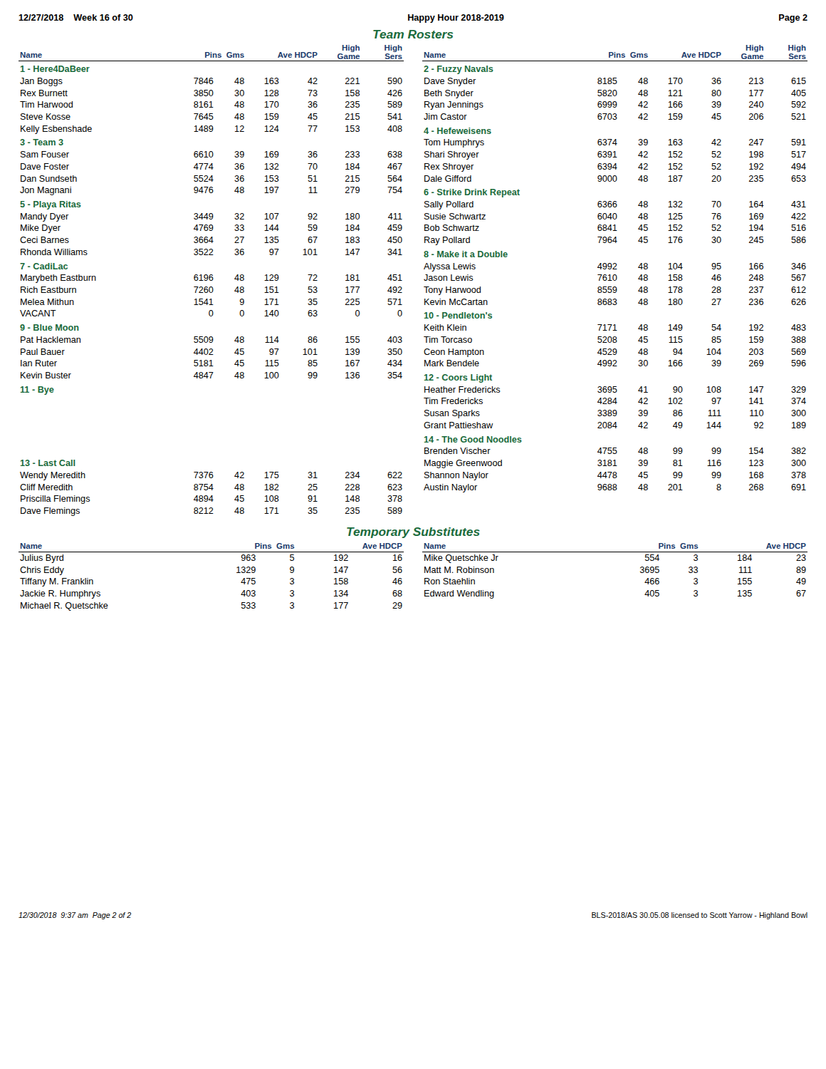12/27/2018 Week 16 of 30
Happy Hour 2018-2019
Page 2
Team Rosters
| Name | Pins Gms | Ave HDCP | High Game | High Sers |
| --- | --- | --- | --- | --- |
| 1 - Here4DaBeer |
| Jan Boggs | 7846 | 48 | 163 | 42 | 221 | 590 |
| Rex Burnett | 3850 | 30 | 128 | 73 | 158 | 426 |
| Tim Harwood | 8161 | 48 | 170 | 36 | 235 | 589 |
| Steve Kosse | 7645 | 48 | 159 | 45 | 215 | 541 |
| Kelly Esbenshade | 1489 | 12 | 124 | 77 | 153 | 408 |
| 3 - Team 3 |
| Sam Fouser | 6610 | 39 | 169 | 36 | 233 | 638 |
| Dave Foster | 4774 | 36 | 132 | 70 | 184 | 467 |
| Dan Sundseth | 5524 | 36 | 153 | 51 | 215 | 564 |
| Jon Magnani | 9476 | 48 | 197 | 11 | 279 | 754 |
| 5 - Playa Ritas |
| Mandy Dyer | 3449 | 32 | 107 | 92 | 180 | 411 |
| Mike Dyer | 4769 | 33 | 144 | 59 | 184 | 459 |
| Ceci Barnes | 3664 | 27 | 135 | 67 | 183 | 450 |
| Rhonda Williams | 3522 | 36 | 97 | 101 | 147 | 341 |
| 7 - CadiLac |
| Marybeth Eastburn | 6196 | 48 | 129 | 72 | 181 | 451 |
| Rich Eastburn | 7260 | 48 | 151 | 53 | 177 | 492 |
| Melea Mithun | 1541 | 9 | 171 | 35 | 225 | 571 |
| VACANT | 0 | 0 | 140 | 63 | 0 | 0 |
| 9 - Blue Moon |
| Pat Hackleman | 5509 | 48 | 114 | 86 | 155 | 403 |
| Paul Bauer | 4402 | 45 | 97 | 101 | 139 | 350 |
| Ian Ruter | 5181 | 45 | 115 | 85 | 167 | 434 |
| Kevin Buster | 4847 | 48 | 100 | 99 | 136 | 354 |
| 11 - Bye |
| 13 - Last Call |
| Wendy Meredith | 7376 | 42 | 175 | 31 | 234 | 622 |
| Cliff Meredith | 8754 | 48 | 182 | 25 | 228 | 623 |
| Priscilla Flemings | 4894 | 45 | 108 | 91 | 148 | 378 |
| Dave Flemings | 8212 | 48 | 171 | 35 | 235 | 589 |
| Name | Pins Gms | Ave HDCP | High Game | High Sers |
| --- | --- | --- | --- | --- |
| 2 - Fuzzy Navals |
| Dave Snyder | 8185 | 48 | 170 | 36 | 213 | 615 |
| Beth Snyder | 5820 | 48 | 121 | 80 | 177 | 405 |
| Ryan Jennings | 6999 | 42 | 166 | 39 | 240 | 592 |
| Jim Castor | 6703 | 42 | 159 | 45 | 206 | 521 |
| 4 - Hefeweisens |
| Tom Humphrys | 6374 | 39 | 163 | 42 | 247 | 591 |
| Shari Shroyer | 6391 | 42 | 152 | 52 | 198 | 517 |
| Rex Shroyer | 6394 | 42 | 152 | 52 | 192 | 494 |
| Dale Gifford | 9000 | 48 | 187 | 20 | 235 | 653 |
| 6 - Strike Drink Repeat |
| Sally Pollard | 6366 | 48 | 132 | 70 | 164 | 431 |
| Susie Schwartz | 6040 | 48 | 125 | 76 | 169 | 422 |
| Bob Schwartz | 6841 | 45 | 152 | 52 | 194 | 516 |
| Ray Pollard | 7964 | 45 | 176 | 30 | 245 | 586 |
| 8 - Make it a Double |
| Alyssa Lewis | 4992 | 48 | 104 | 95 | 166 | 346 |
| Jason Lewis | 7610 | 48 | 158 | 46 | 248 | 567 |
| Tony Harwood | 8559 | 48 | 178 | 28 | 237 | 612 |
| Kevin McCartan | 8683 | 48 | 180 | 27 | 236 | 626 |
| 10 - Pendleton's |
| Keith Klein | 7171 | 48 | 149 | 54 | 192 | 483 |
| Tim Torcaso | 5208 | 45 | 115 | 85 | 159 | 388 |
| Ceon Hampton | 4529 | 48 | 94 | 104 | 203 | 569 |
| Mark Bendele | 4992 | 30 | 166 | 39 | 269 | 596 |
| 12 - Coors Light |
| Heather Fredericks | 3695 | 41 | 90 | 108 | 147 | 329 |
| Tim Fredericks | 4284 | 42 | 102 | 97 | 141 | 374 |
| Susan Sparks | 3389 | 39 | 86 | 111 | 110 | 300 |
| Grant Pattieshaw | 2084 | 42 | 49 | 144 | 92 | 189 |
| 14 - The Good Noodles |
| Brenden Vischer | 4755 | 48 | 99 | 99 | 154 | 382 |
| Maggie Greenwood | 3181 | 39 | 81 | 116 | 123 | 300 |
| Shannon Naylor | 4478 | 45 | 99 | 99 | 168 | 378 |
| Austin Naylor | 9688 | 48 | 201 | 8 | 268 | 691 |
Temporary Substitutes
| Name | Pins Gms | Ave HDCP |
| --- | --- | --- |
| Julius Byrd | 963 | 5 | 192 | 16 |
| Chris Eddy | 1329 | 9 | 147 | 56 |
| Tiffany M. Franklin | 475 | 3 | 158 | 46 |
| Jackie R. Humphrys | 403 | 3 | 134 | 68 |
| Michael R. Quetschke | 533 | 3 | 177 | 29 |
| Name | Pins Gms | Ave HDCP |
| --- | --- | --- |
| Mike Quetschke Jr | 554 | 3 | 184 | 23 |
| Matt M. Robinson | 3695 | 33 | 111 | 89 |
| Ron Staehlin | 466 | 3 | 155 | 49 |
| Edward Wendling | 405 | 3 | 135 | 67 |
12/30/2018 9:37 am Page 2 of 2
BLS-2018/AS 30.05.08 licensed to Scott Yarrow - Highland Bowl